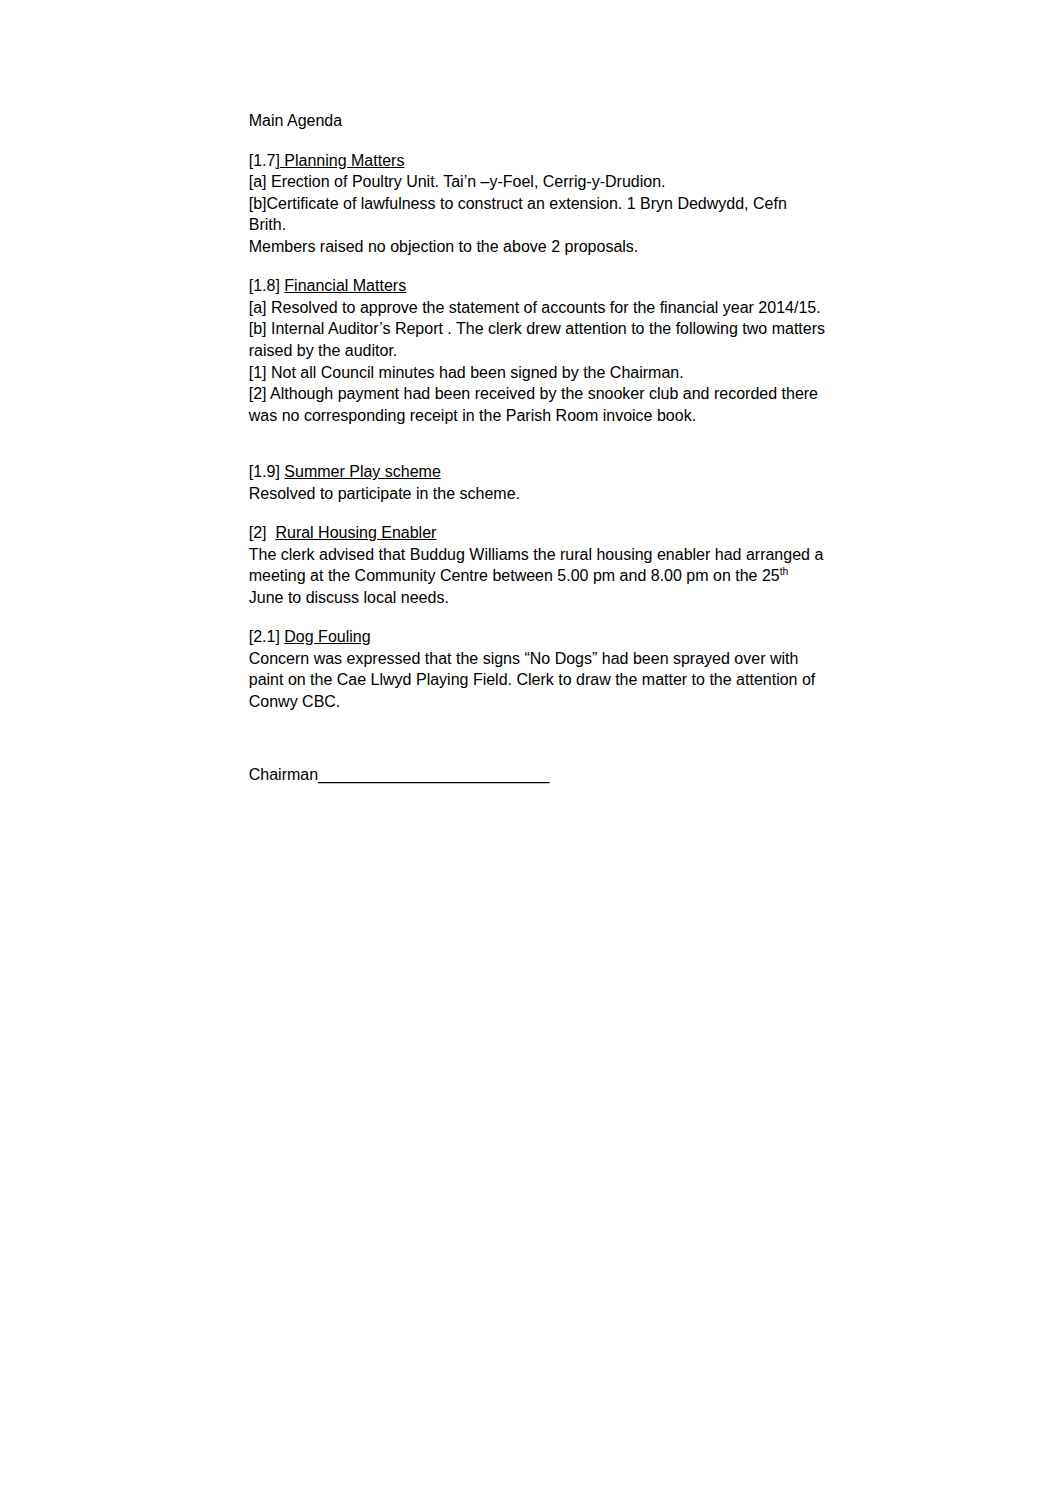Main Agenda
[1.7] Planning Matters
[a] Erection of Poultry Unit. Tai’n –y-Foel, Cerrig-y-Drudion.
[b]Certificate of lawfulness to construct an extension. 1 Bryn Dedwydd, Cefn Brith.
Members raised no objection to the above 2 proposals.
[1.8] Financial Matters
[a] Resolved to approve the statement of accounts for the financial year 2014/15.
[b] Internal Auditor’s Report . The clerk drew attention to the following two matters raised by the auditor.
[1] Not all Council minutes had been signed by the Chairman.
[2] Although payment had been received by the snooker club and recorded there was no corresponding receipt in the Parish Room invoice book.
[1.9] Summer Play scheme
Resolved to participate in the scheme.
[2] Rural Housing Enabler
The clerk advised that Buddug Williams the rural housing enabler had arranged a meeting at the Community Centre between 5.00 pm and 8.00 pm on the 25th June to discuss local needs.
[2.1] Dog Fouling
Concern was expressed that the signs “No Dogs” had been sprayed over with paint on the Cae Llwyd Playing Field. Clerk to draw the matter to the attention of Conwy CBC.
Chairman__________________________